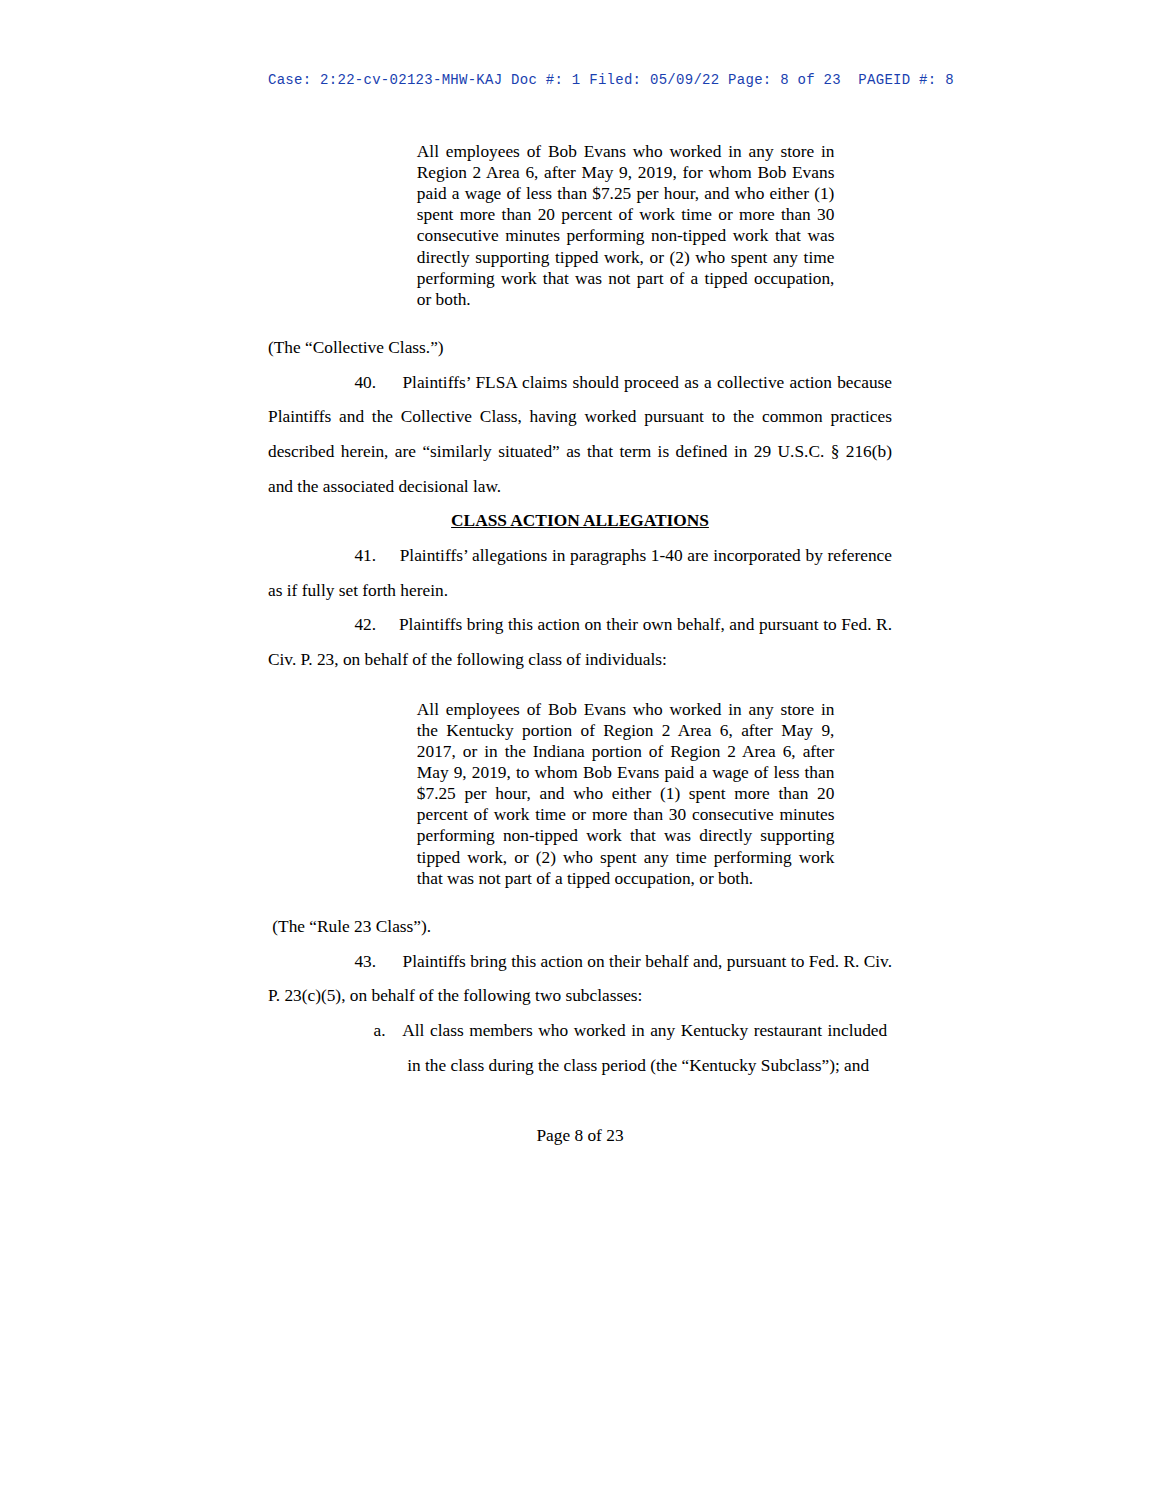Case: 2:22-cv-02123-MHW-KAJ Doc #: 1 Filed: 05/09/22 Page: 8 of 23 PAGEID #: 8
All employees of Bob Evans who worked in any store in Region 2 Area 6, after May 9, 2019, for whom Bob Evans paid a wage of less than $7.25 per hour, and who either (1) spent more than 20 percent of work time or more than 30 consecutive minutes performing non-tipped work that was directly supporting tipped work, or (2) who spent any time performing work that was not part of a tipped occupation, or both.
(The “Collective Class.”)
40. Plaintiffs’ FLSA claims should proceed as a collective action because Plaintiffs and the Collective Class, having worked pursuant to the common practices described herein, are “similarly situated” as that term is defined in 29 U.S.C. § 216(b) and the associated decisional law.
CLASS ACTION ALLEGATIONS
41. Plaintiffs’ allegations in paragraphs 1-40 are incorporated by reference as if fully set forth herein.
42. Plaintiffs bring this action on their own behalf, and pursuant to Fed. R. Civ. P. 23, on behalf of the following class of individuals:
All employees of Bob Evans who worked in any store in the Kentucky portion of Region 2 Area 6, after May 9, 2017, or in the Indiana portion of Region 2 Area 6, after May 9, 2019, to whom Bob Evans paid a wage of less than $7.25 per hour, and who either (1) spent more than 20 percent of work time or more than 30 consecutive minutes performing non-tipped work that was directly supporting tipped work, or (2) who spent any time performing work that was not part of a tipped occupation, or both.
(The “Rule 23 Class”).
43. Plaintiffs bring this action on their behalf and, pursuant to Fed. R. Civ. P. 23(c)(5), on behalf of the following two subclasses:
a. All class members who worked in any Kentucky restaurant included in the class during the class period (the “Kentucky Subclass”); and
Page 8 of 23